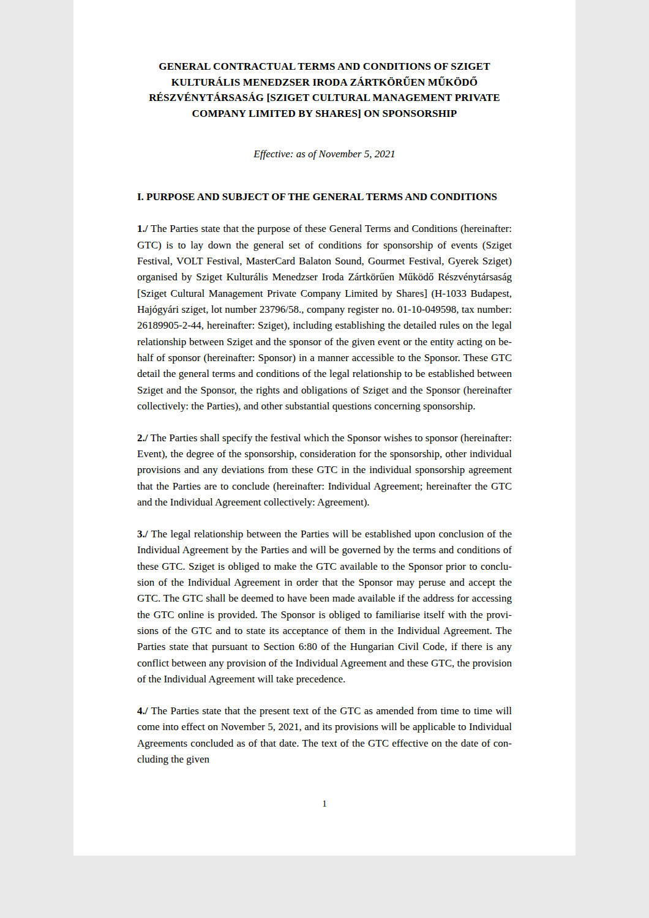General Contractual Terms and Conditions of Sziget Kulturális Menedzser Iroda Zártkörűen Működő Részvénytársaság [Sziget Cultural Management Private Company Limited by Shares] on Sponsorship
Effective: as of November 5, 2021
I. Purpose and Subject of the General Terms and Conditions
1./ The Parties state that the purpose of these General Terms and Conditions (hereinafter: GTC) is to lay down the general set of conditions for sponsorship of events (Sziget Festival, VOLT Festival, MasterCard Balaton Sound, Gourmet Festival, Gyerek Sziget) organised by Sziget Kulturális Menedzser Iroda Zártkörűen Működő Részvénytársaság [Sziget Cultural Management Private Company Limited by Shares] (H-1033 Budapest, Hajógyári sziget, lot number 23796/58., company register no. 01-10-049598, tax number: 26189905-2-44, hereinafter: Sziget), including establishing the detailed rules on the legal relationship between Sziget and the sponsor of the given event or the entity acting on behalf of sponsor (hereinafter: Sponsor) in a manner accessible to the Sponsor. These GTC detail the general terms and conditions of the legal relationship to be established between Sziget and the Sponsor, the rights and obligations of Sziget and the Sponsor (hereinafter collectively: the Parties), and other substantial questions concerning sponsorship.
2./ The Parties shall specify the festival which the Sponsor wishes to sponsor (hereinafter: Event), the degree of the sponsorship, consideration for the sponsorship, other individual provisions and any deviations from these GTC in the individual sponsorship agreement that the Parties are to conclude (hereinafter: Individual Agreement; hereinafter the GTC and the Individual Agreement collectively: Agreement).
3./ The legal relationship between the Parties will be established upon conclusion of the Individual Agreement by the Parties and will be governed by the terms and conditions of these GTC. Sziget is obliged to make the GTC available to the Sponsor prior to conclusion of the Individual Agreement in order that the Sponsor may peruse and accept the GTC. The GTC shall be deemed to have been made available if the address for accessing the GTC online is provided. The Sponsor is obliged to familiarise itself with the provisions of the GTC and to state its acceptance of them in the Individual Agreement. The Parties state that pursuant to Section 6:80 of the Hungarian Civil Code, if there is any conflict between any provision of the Individual Agreement and these GTC, the provision of the Individual Agreement will take precedence.
4./ The Parties state that the present text of the GTC as amended from time to time will come into effect on November 5, 2021, and its provisions will be applicable to Individual Agreements concluded as of that date. The text of the GTC effective on the date of concluding the given
1